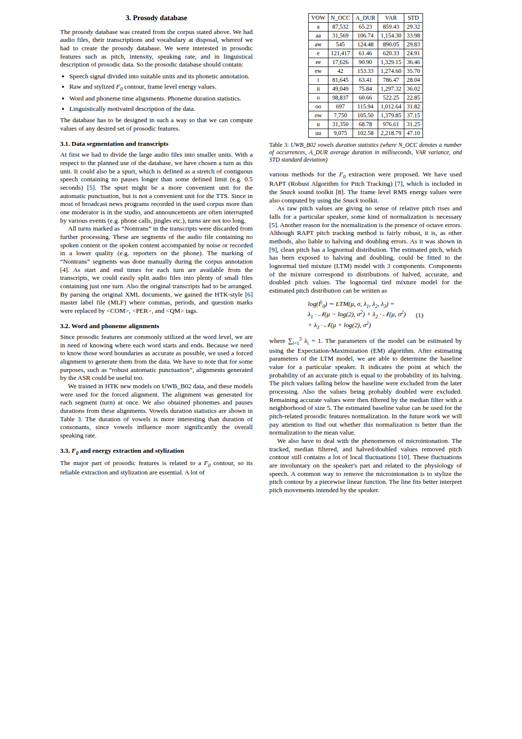3. Prosody database
The prosody database was created from the corpus stated above. We had audio files, their transcriptions and vocabulary at disposal, whereof we had to create the prosody database. We were interested in prosodic features such as pitch, intensity, speaking rate, and in linguistical description of prosodic data. So the prosodic database should contain:
Speech signal divided into suitable units and its phonetic annotation.
Raw and stylized F0 contour, frame level energy values.
Word and phoneme time alignments. Phoneme duration statistics.
Linguistically motivated description of the data.
The database has to be designed in such a way so that we can compute values of any desired set of prosodic features.
3.1. Data segmentation and transcripts
At first we had to divide the large audio files into smaller units. With a respect to the planned use of the database, we have chosen a turn as this unit. It could also be a spurt, which is defined as a stretch of contiguous speech containing no pauses longer than some defined limit (e.g. 0.5 seconds) [5]. The spurt might be a more convenient unit for the automatic punctuation, but is not a convenient unit for the TTS. Since in most of broadcast news programs recorded in the used corpus more than one moderator is in the studio, and announcements are often interrupted by various events (e.g. phone calls, jingles etc.), turns are not too long.
All turns marked as “Nontrans” in the transcripts were discarded from further processing. These are segments of the audio file containing no spoken content or the spoken content accompanied by noise or recorded in a lower quality (e.g. reporters on the phone). The marking of “Nontrans” segments was done manually during the corpus annotation [4]. As start and end times for each turn are available from the transcripts, we could easily split audio files into plenty of small files containing just one turn. Also the original transcripts had to be arranged. By parsing the original XML documents, we gained the HTK-style [6] master label file (MLF) where commas, periods, and question marks were replaced by <COM>, <PER>, and <QM> tags.
3.2. Word and phoneme alignments
Since prosodic features are commonly utilized at the word level, we are in need of knowing where each word starts and ends. Because we need to know those word boundaries as accurate as possible, we used a forced alignment to generate them from the data. We have to note that for some purposes, such as “robust automatic punctuation”, alignments generated by the ASR could be useful too.
We trained in HTK new models on UWB_B02 data, and these models were used for the forced alignment. The alignment was generated for each segment (turn) at once. We also obtained phonemes and pauses durations from these alignments. Vowels duration statistics are shown in Table 3. The duration of vowels is more interesting than duration of consonants, since vowels influence more significantly the overall speaking rate.
3.3. F0 and energy extraction and stylization
The major part of prosodic features is related to a F0 contour, so its reliable extraction and stylization are essential. A lot of
| VOW | N_OCC | A_DUR | VAR | STD |
| --- | --- | --- | --- | --- |
| a | 87,532 | 65.23 | 859.43 | 29.32 |
| aa | 31,569 | 106.74 | 1,154.30 | 33.98 |
| aw | 545 | 124.48 | 890.05 | 29.83 |
| e | 121,417 | 61.46 | 620.33 | 24.91 |
| ee | 17,626 | 90.90 | 1,329.15 | 36.46 |
| ew | 42 | 153.33 | 1,274.60 | 35.70 |
| i | 81,645 | 63.41 | 786.47 | 28.04 |
| ii | 49,049 | 75.84 | 1,297.32 | 36.02 |
| o | 98,837 | 60.66 | 522.25 | 22.85 |
| oo | 697 | 115.94 | 1,012.64 | 31.82 |
| ow | 7,750 | 105.50 | 1,379.85 | 37.15 |
| u | 31,350 | 68.78 | 976.61 | 31.25 |
| uu | 9,075 | 102.58 | 2,218.79 | 47.10 |
Table 3: UWB_B02 vowels duration statistics (where N_OCC denotes a number of occurrences, A_DUR average duration in milliseconds, VAR variance, and STD standard deviation)
various methods for the F0 extraction were proposed. We have used RAPT (Robust Algorithm for Pitch Tracking) [7], which is included in the Snack sound toolkit [8]. The frame level RMS energy values were also computed by using the Snack toolkit.
As raw pitch values are giving no sense of relative pitch rises and falls for a particular speaker, some kind of normalization is necessary [5]. Another reason for the normalization is the presence of octave errors. Although RAPT pitch tracking method is fairly robust, it is, as other methods, also liable to halving and doubling errors. As it was shown in [9], clean pitch has a lognormal distribution. The estimated pitch, which has been exposed to halving and doubling, could be fitted to the lognormal tied mixture (LTM) model with 3 components. Components of the mixture correspond to distributions of halved, accurate, and doubled pitch values. The lognormal tied mixture model for the estimated pitch distribution can be written as
log(F̂0) ∼ LTM(μ, σ, λ1, λ2, λ3) =
λ1 · 𝒩(μ − log(2), σ2) + λ2 · 𝒩(μ, σ2)
+ λ3 · 𝒩(μ + log(2), σ2)
(1)
where ∑i=13 λi = 1. The parameters of the model can be estimated by using the Expectation-Maximization (EM) algorithm. After estimating parameters of the LTM model, we are able to determine the baseline value for a particular speaker. It indicates the point at which the probability of an accurate pitch is equal to the probability of its halving. The pitch values falling below the baseline were excluded from the later processing. Also the values being probably doubled were excluded. Remaining accurate values were then filtered by the median filter with a neighborhood of size 5. The estimated baseline value can be used for the pitch-related prosodic features normalization. In the future work we will pay attention to find out whether this normalization is better than the normalization to the mean value.
We also have to deal with the phenomenon of microintonation. The tracked, median filtered, and halved/doubled values removed pitch contour still contains a lot of local fluctuations [10]. These fluctuations are involuntary on the speaker's part and related to the physiology of speech. A common way to remove the microintonation is to stylize the pitch contour by a piecewise linear function. The line fits better interpret pitch movements intended by the speaker.